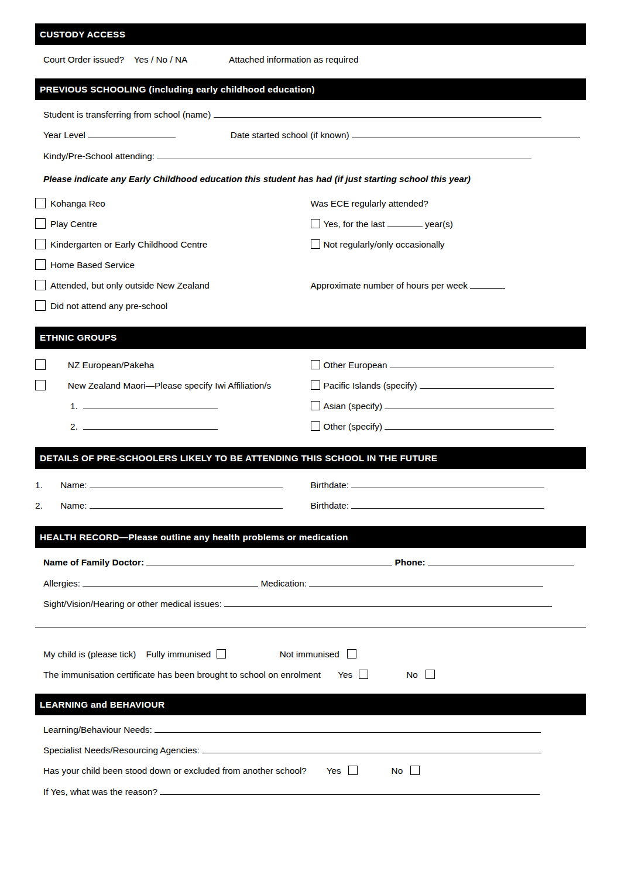CUSTODY ACCESS
Court Order issued? Yes / No / NA Attached information as required
PREVIOUS SCHOOLING (including early childhood education)
Student is transferring from school (name)
Year Level Date started school (if known)
Kindy/Pre-School attending:
Please indicate any Early Childhood education this student has had (if just starting school this year)
| Kohanga Reo | Was ECE regularly attended? |
| Play Centre | Yes, for the last year(s) |
| Kindergarten or Early Childhood Centre | Not regularly/only occasionally |
| Home Based Service | |
| Attended, but only outside New Zealand | Approximate number of hours per week |
| Did not attend any pre-school | |
ETHNIC GROUPS
| NZ European/Pakeha | Other European |
| New Zealand Maori—Please specify Iwi Affiliation/s | Pacific Islands (specify) |
| 1. | Asian (specify) |
| 2. | Other (specify) |
DETAILS OF PRE-SCHOOLERS LIKELY TO BE ATTENDING THIS SCHOOL IN THE FUTURE
| 1. Name: | Birthdate: |
| 2. Name: | Birthdate: |
HEALTH RECORD—Please outline any health problems or medication
Name of Family Doctor: Phone:
Allergies: Medication:
Sight/Vision/Hearing or other medical issues:
My child is (please tick) Fully immunised Not immunised
The immunisation certificate has been brought to school on enrolment Yes No
LEARNING and BEHAVIOUR
Learning/Behaviour Needs:
Specialist Needs/Resourcing Agencies:
Has your child been stood down or excluded from another school? Yes No
If Yes, what was the reason?